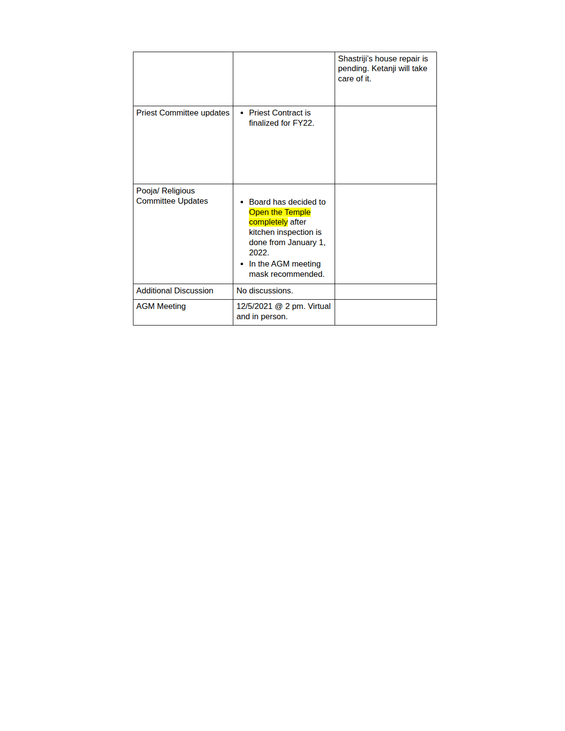| | | Shastriji’s house repair is pending. Ketanji will take care of it. |
| Priest Committee updates | Priest Contract is finalized for FY22. | |
| Pooja/ Religious Committee Updates | Board has decided to Open the Temple completely after kitchen inspection is done from January 1, 2022. In the AGM meeting mask recommended. | |
| Additional Discussion | No discussions. | |
| AGM Meeting | 12/5/2021 @ 2 pm. Virtual and in person. | |